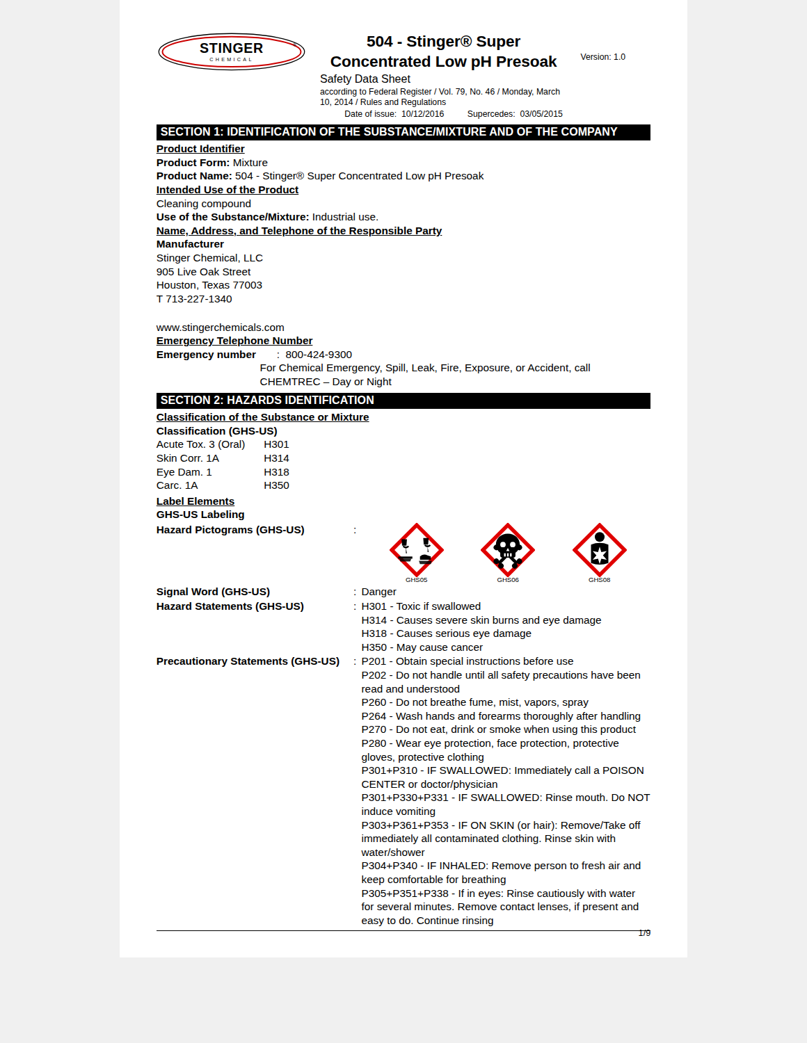STINGER ® CHEMICAL
504 - Stinger® Super Concentrated Low pH Presoak
Safety Data Sheet
according to Federal Register / Vol. 79, No. 46 / Monday, March 10, 2014 / Rules and Regulations
Date of issue: 10/12/2016 Supercedes: 03/05/2015
Version: 1.0
SECTION 1: IDENTIFICATION OF THE SUBSTANCE/MIXTURE AND OF THE COMPANY
Product Identifier
Product Form: Mixture
Product Name: 504 - Stinger® Super Concentrated Low pH Presoak
Intended Use of the Product
Cleaning compound
Use of the Substance/Mixture: Industrial use.
Name, Address, and Telephone of the Responsible Party
Manufacturer
Stinger Chemical, LLC
905 Live Oak Street
Houston, Texas 77003
T 713-227-1340
www.stingerchemicals.com
Emergency Telephone Number
Emergency number : 800-424-9300
For Chemical Emergency, Spill, Leak, Fire, Exposure, or Accident, call CHEMTREC – Day or Night
SECTION 2: HAZARDS IDENTIFICATION
Classification of the Substance or Mixture
Classification (GHS-US)
| Acute Tox. 3 (Oral) | H301 |
| Skin Corr. 1A | H314 |
| Eye Dam. 1 | H318 |
| Carc. 1A | H350 |
Label Elements
GHS-US Labeling
Hazard Pictograms (GHS-US)
:
GHS05
GHS06
GHS08
Signal Word (GHS-US)
:
Danger
Hazard Statements (GHS-US)
:
H301 - Toxic if swallowed
H314 - Causes severe skin burns and eye damage
H318 - Causes serious eye damage
H350 - May cause cancer
Precautionary Statements (GHS-US)
:
P201 - Obtain special instructions before use
P202 - Do not handle until all safety precautions have been read and understood
P260 - Do not breathe fume, mist, vapors, spray
P264 - Wash hands and forearms thoroughly after handling
P270 - Do not eat, drink or smoke when using this product
P280 - Wear eye protection, face protection, protective gloves, protective clothing
P301+P310 - IF SWALLOWED: Immediately call a POISON CENTER or doctor/physician
P301+P330+P331 - IF SWALLOWED: Rinse mouth. Do NOT induce vomiting
P303+P361+P353 - IF ON SKIN (or hair): Remove/Take off immediately all contaminated clothing. Rinse skin with water/shower
P304+P340 - IF INHALED: Remove person to fresh air and keep comfortable for breathing
P305+P351+P338 - If in eyes: Rinse cautiously with water for several minutes. Remove contact lenses, if present and easy to do. Continue rinsing
1/9